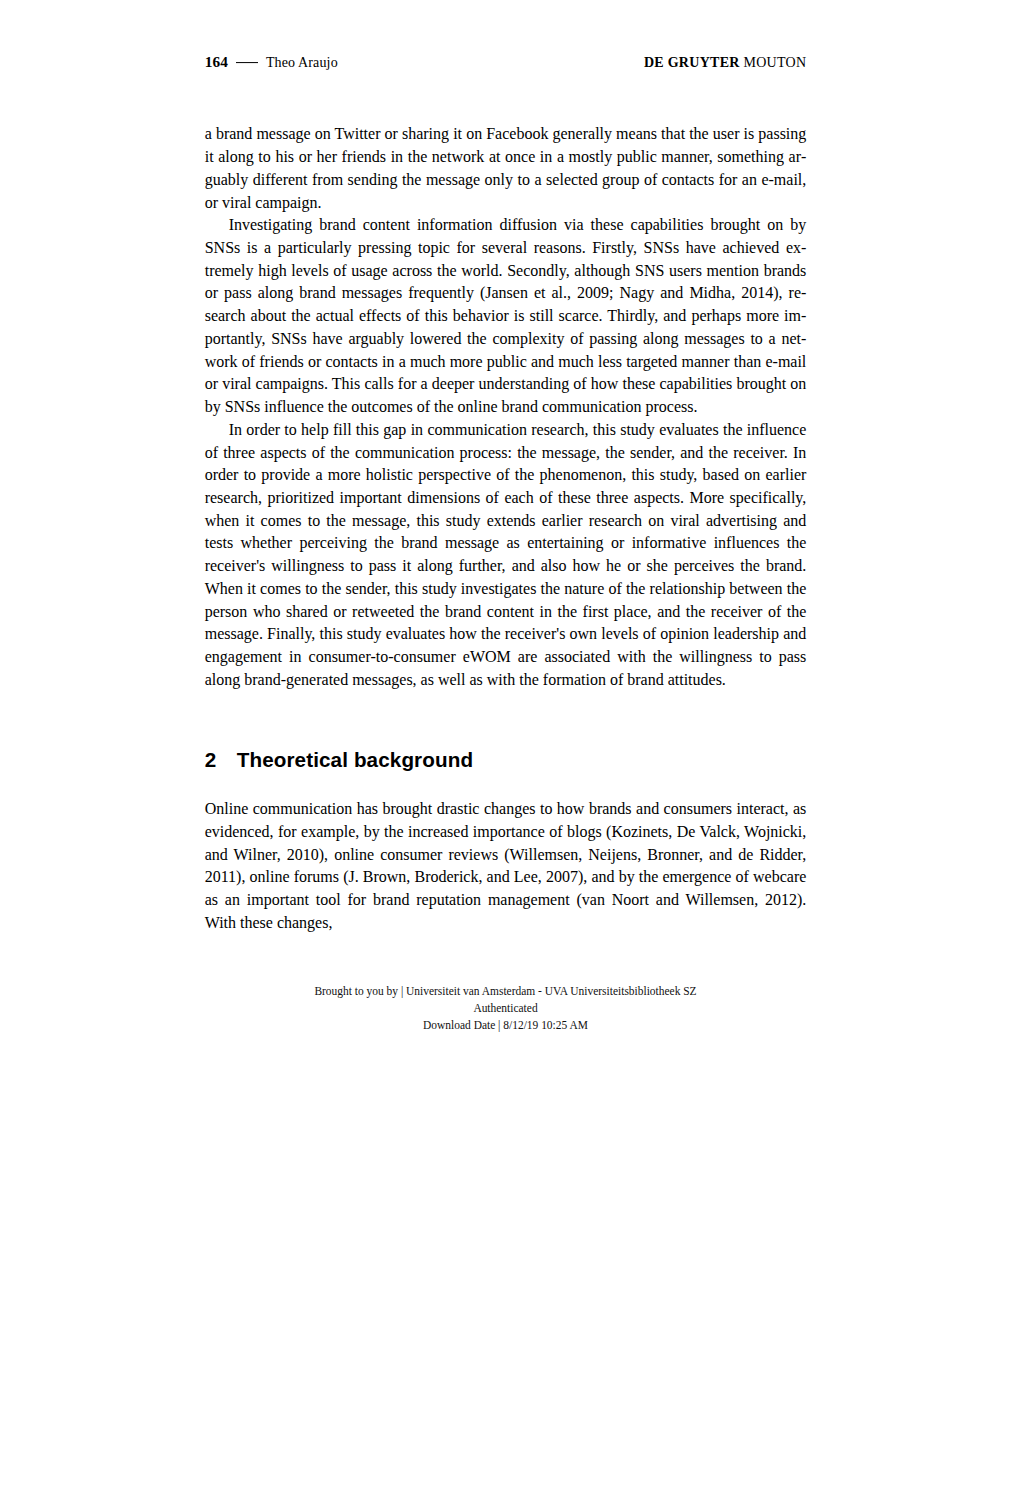164 Theo Araujo
DE GRUYTER MOUTON
a brand message on Twitter or sharing it on Facebook generally means that the user is passing it along to his or her friends in the network at once in a mostly public manner, something arguably different from sending the message only to a selected group of contacts for an e-mail, or viral campaign.
Investigating brand content information diffusion via these capabilities brought on by SNSs is a particularly pressing topic for several reasons. Firstly, SNSs have achieved extremely high levels of usage across the world. Secondly, although SNS users mention brands or pass along brand messages frequently (Jansen et al., 2009; Nagy and Midha, 2014), research about the actual effects of this behavior is still scarce. Thirdly, and perhaps more importantly, SNSs have arguably lowered the complexity of passing along messages to a network of friends or contacts in a much more public and much less targeted manner than e-mail or viral campaigns. This calls for a deeper understanding of how these capabilities brought on by SNSs influence the outcomes of the online brand communication process.
In order to help fill this gap in communication research, this study evaluates the influence of three aspects of the communication process: the message, the sender, and the receiver. In order to provide a more holistic perspective of the phenomenon, this study, based on earlier research, prioritized important dimensions of each of these three aspects. More specifically, when it comes to the message, this study extends earlier research on viral advertising and tests whether perceiving the brand message as entertaining or informative influences the receiver's willingness to pass it along further, and also how he or she perceives the brand. When it comes to the sender, this study investigates the nature of the relationship between the person who shared or retweeted the brand content in the first place, and the receiver of the message. Finally, this study evaluates how the receiver's own levels of opinion leadership and engagement in consumer-to-consumer eWOM are associated with the willingness to pass along brand-generated messages, as well as with the formation of brand attitudes.
2 Theoretical background
Online communication has brought drastic changes to how brands and consumers interact, as evidenced, for example, by the increased importance of blogs (Kozinets, De Valck, Wojnicki, and Wilner, 2010), online consumer reviews (Willemsen, Neijens, Bronner, and de Ridder, 2011), online forums (J. Brown, Broderick, and Lee, 2007), and by the emergence of webcare as an important tool for brand reputation management (van Noort and Willemsen, 2012). With these changes,
Brought to you by | Universiteit van Amsterdam - UVA Universiteitsbibliotheek SZ
Authenticated
Download Date | 8/12/19 10:25 AM